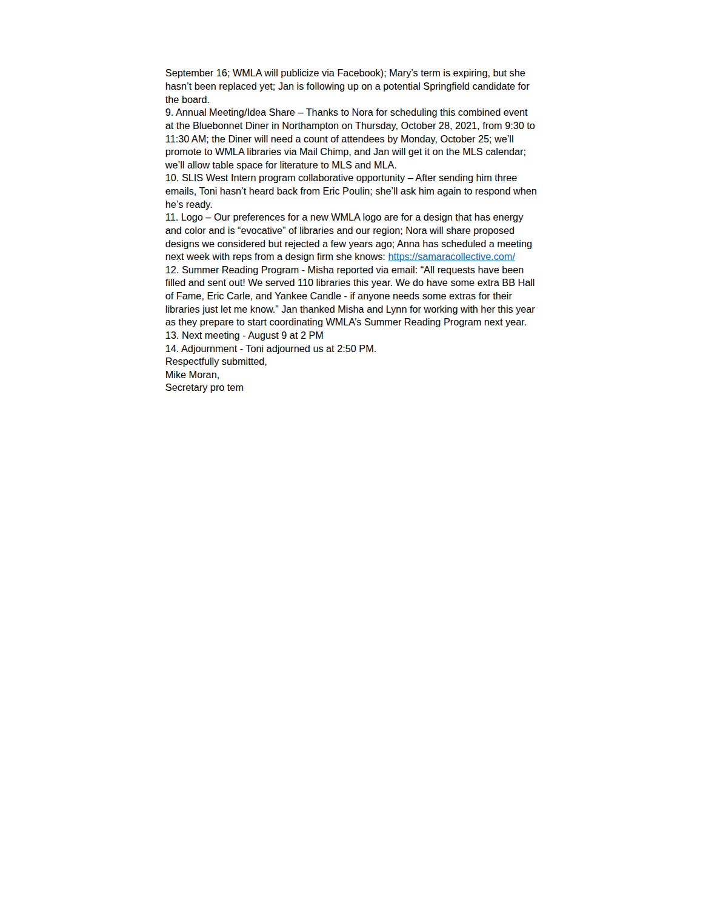September 16; WMLA will publicize via Facebook); Mary’s term is expiring, but she hasn’t been replaced yet; Jan is following up on a potential Springfield candidate for the board.
9. Annual Meeting/Idea Share – Thanks to Nora for scheduling this combined event at the Bluebonnet Diner in Northampton on Thursday, October 28, 2021, from 9:30 to 11:30 AM; the Diner will need a count of attendees by Monday, October 25; we’ll promote to WMLA libraries via Mail Chimp, and Jan will get it on the MLS calendar; we’ll allow table space for literature to MLS and MLA.
10. SLIS West Intern program collaborative opportunity – After sending him three emails, Toni hasn’t heard back from Eric Poulin; she’ll ask him again to respond when he’s ready.
11. Logo – Our preferences for a new WMLA logo are for a design that has energy and color and is “evocative” of libraries and our region; Nora will share proposed designs we considered but rejected a few years ago; Anna has scheduled a meeting next week with reps from a design firm she knows: https://samaracollective.com/
12. Summer Reading Program - Misha reported via email: “All requests have been filled and sent out! We served 110 libraries this year. We do have some extra BB Hall of Fame, Eric Carle, and Yankee Candle - if anyone needs some extras for their libraries just let me know.” Jan thanked Misha and Lynn for working with her this year as they prepare to start coordinating WMLA’s Summer Reading Program next year.
13. Next meeting - August 9 at 2 PM
14. Adjournment - Toni adjourned us at 2:50 PM.
Respectfully submitted,
Mike Moran,
Secretary pro tem